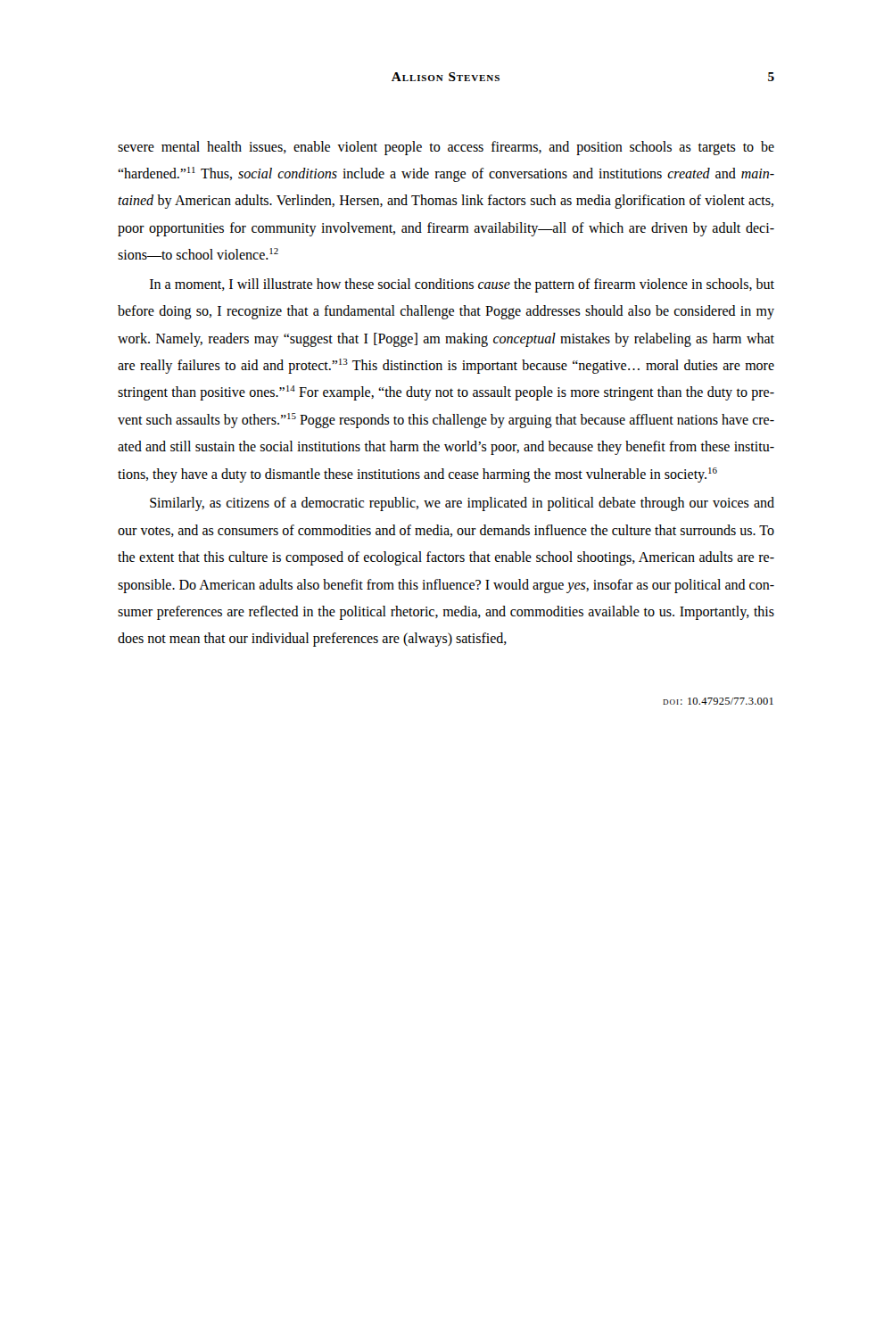Allison Stevens 5
severe mental health issues, enable violent people to access firearms, and position schools as targets to be “hardened.”11 Thus, social conditions include a wide range of conversations and institutions created and maintained by American adults. Verlinden, Hersen, and Thomas link factors such as media glorification of violent acts, poor opportunities for community involvement, and firearm availability—all of which are driven by adult decisions—to school violence.12
In a moment, I will illustrate how these social conditions cause the pattern of firearm violence in schools, but before doing so, I recognize that a fundamental challenge that Pogge addresses should also be considered in my work. Namely, readers may “suggest that I [Pogge] am making conceptual mistakes by relabeling as harm what are really failures to aid and protect.”13 This distinction is important because “negative… moral duties are more stringent than positive ones.”14 For example, “the duty not to assault people is more stringent than the duty to prevent such assaults by others.”15 Pogge responds to this challenge by arguing that because affluent nations have created and still sustain the social institutions that harm the world’s poor, and because they benefit from these institutions, they have a duty to dismantle these institutions and cease harming the most vulnerable in society.16
Similarly, as citizens of a democratic republic, we are implicated in political debate through our voices and our votes, and as consumers of commodities and of media, our demands influence the culture that surrounds us. To the extent that this culture is composed of ecological factors that enable school shootings, American adults are responsible. Do American adults also benefit from this influence? I would argue yes, insofar as our political and consumer preferences are reflected in the political rhetoric, media, and commodities available to us. Importantly, this does not mean that our individual preferences are (always) satisfied,
doi: 10.47925/77.3.001